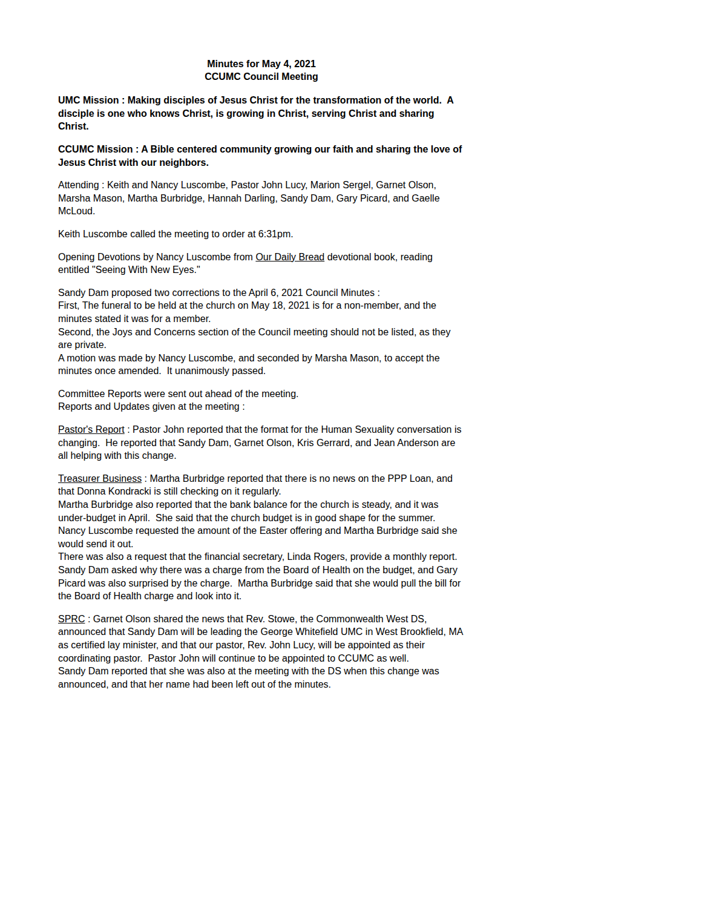Minutes for May 4, 2021CCUMC Council Meeting
UMC Mission : Making disciples of Jesus Christ for the transformation of the world. A disciple is one who knows Christ, is growing in Christ, serving Christ and sharing Christ.
CCUMC Mission : A Bible centered community growing our faith and sharing the love of Jesus Christ with our neighbors.
Attending : Keith and Nancy Luscombe, Pastor John Lucy, Marion Sergel, Garnet Olson, Marsha Mason, Martha Burbridge, Hannah Darling, Sandy Dam, Gary Picard, and Gaelle McLoud.
Keith Luscombe called the meeting to order at 6:31pm.
Opening Devotions by Nancy Luscombe from Our Daily Bread devotional book, reading entitled "Seeing With New Eyes."
Sandy Dam proposed two corrections to the April 6, 2021 Council Minutes :
First, The funeral to be held at the church on May 18, 2021 is for a non-member, and the minutes stated it was for a member.
Second, the Joys and Concerns section of the Council meeting should not be listed, as they are private.
A motion was made by Nancy Luscombe, and seconded by Marsha Mason, to accept the minutes once amended. It unanimously passed.
Committee Reports were sent out ahead of the meeting.
Reports and Updates given at the meeting :
Pastor's Report : Pastor John reported that the format for the Human Sexuality conversation is changing. He reported that Sandy Dam, Garnet Olson, Kris Gerrard, and Jean Anderson are all helping with this change.
Treasurer Business : Martha Burbridge reported that there is no news on the PPP Loan, and that Donna Kondracki is still checking on it regularly.
Martha Burbridge also reported that the bank balance for the church is steady, and it was under-budget in April. She said that the church budget is in good shape for the summer.
Nancy Luscombe requested the amount of the Easter offering and Martha Burbridge said she would send it out.
There was also a request that the financial secretary, Linda Rogers, provide a monthly report.
Sandy Dam asked why there was a charge from the Board of Health on the budget, and Gary Picard was also surprised by the charge. Martha Burbridge said that she would pull the bill for the Board of Health charge and look into it.
SPRC : Garnet Olson shared the news that Rev. Stowe, the Commonwealth West DS, announced that Sandy Dam will be leading the George Whitefield UMC in West Brookfield, MA as certified lay minister, and that our pastor, Rev. John Lucy, will be appointed as their coordinating pastor. Pastor John will continue to be appointed to CCUMC as well.
Sandy Dam reported that she was also at the meeting with the DS when this change was announced, and that her name had been left out of the minutes.